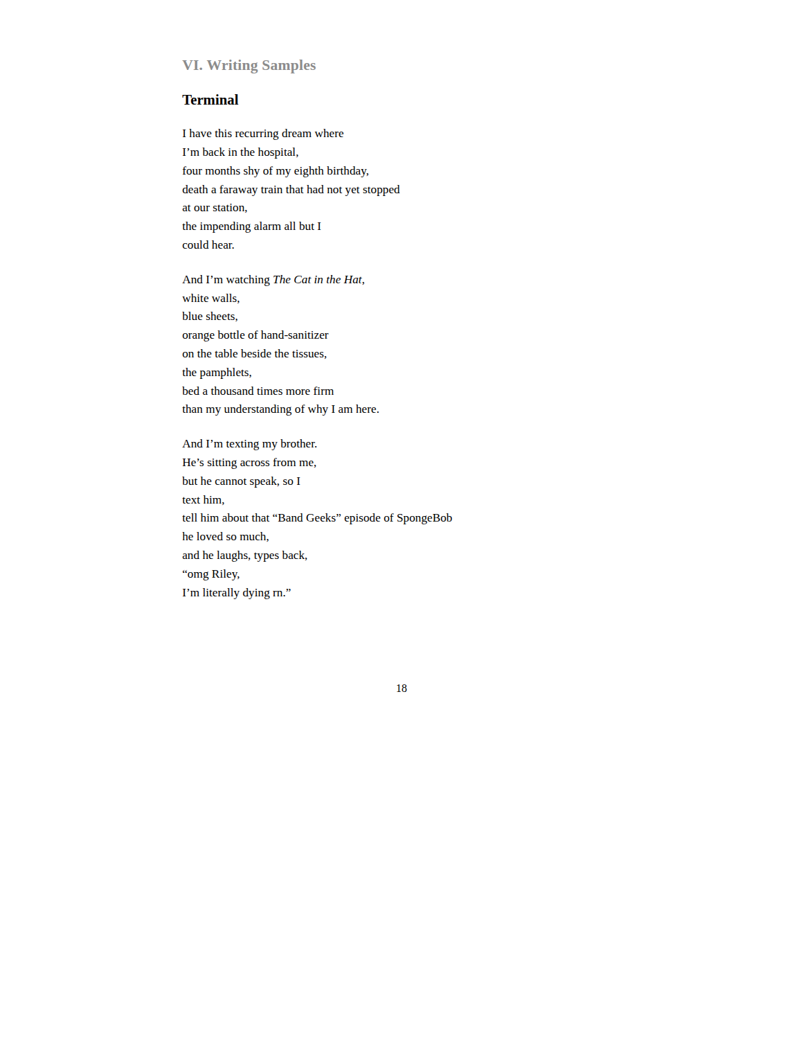VI. Writing Samples
Terminal
I have this recurring dream where
I’m back in the hospital,
four months shy of my eighth birthday,
death a faraway train that had not yet stopped
at our station,
the impending alarm all but I
could hear.
And I’m watching The Cat in the Hat,
white walls,
blue sheets,
orange bottle of hand-sanitizer
on the table beside the tissues,
the pamphlets,
bed a thousand times more firm
than my understanding of why I am here.
And I’m texting my brother.
He’s sitting across from me,
but he cannot speak, so I
text him,
tell him about that “Band Geeks” episode of SpongeBob
he loved so much,
and he laughs, types back,
“omg Riley,
I’m literally dying rn.”
18